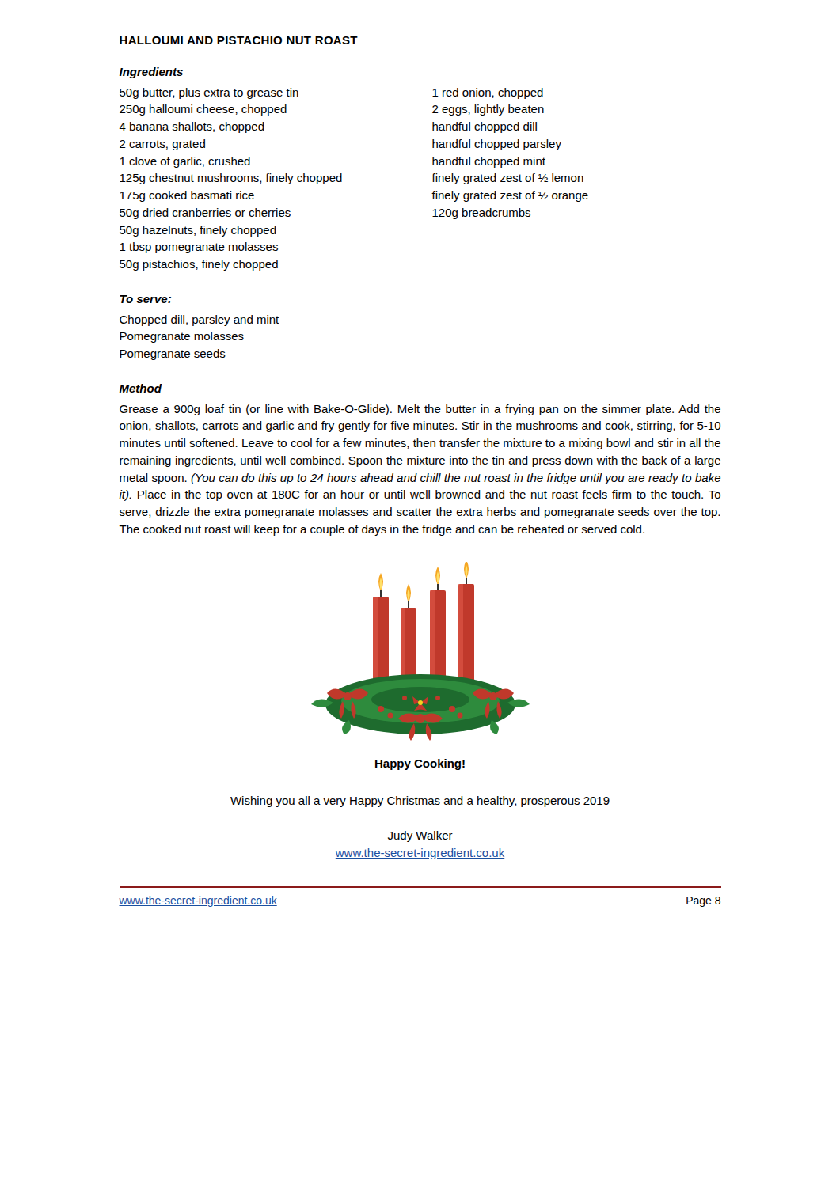HALLOUMI AND PISTACHIO NUT ROAST
Ingredients
50g butter, plus extra to grease tin
250g halloumi cheese, chopped
4 banana shallots, chopped
2 carrots, grated
1 clove of garlic, crushed
125g chestnut mushrooms, finely chopped
175g cooked basmati rice
50g dried cranberries or cherries
50g hazelnuts, finely chopped
1 tbsp pomegranate molasses
50g pistachios, finely chopped
1 red onion, chopped
2 eggs, lightly beaten
handful chopped dill
handful chopped parsley
handful chopped mint
finely grated zest of ½ lemon
finely grated zest of ½ orange
120g breadcrumbs
To serve:
Chopped dill, parsley and mint
Pomegranate molasses
Pomegranate seeds
Method
Grease a 900g loaf tin (or line with Bake-O-Glide). Melt the butter in a frying pan on the simmer plate. Add the onion, shallots, carrots and garlic and fry gently for five minutes. Stir in the mushrooms and cook, stirring, for 5-10 minutes until softened. Leave to cool for a few minutes, then transfer the mixture to a mixing bowl and stir in all the remaining ingredients, until well combined. Spoon the mixture into the tin and press down with the back of a large metal spoon. (You can do this up to 24 hours ahead and chill the nut roast in the fridge until you are ready to bake it). Place in the top oven at 180C for an hour or until well browned and the nut roast feels firm to the touch. To serve, drizzle the extra pomegranate molasses and scatter the extra herbs and pomegranate seeds over the top. The cooked nut roast will keep for a couple of days in the fridge and can be reheated or served cold.
Happy Cooking!
Wishing you all a very Happy Christmas and a healthy, prosperous 2019
Judy Walker
www.the-secret-ingredient.co.uk
www.the-secret-ingredient.co.uk Page 8